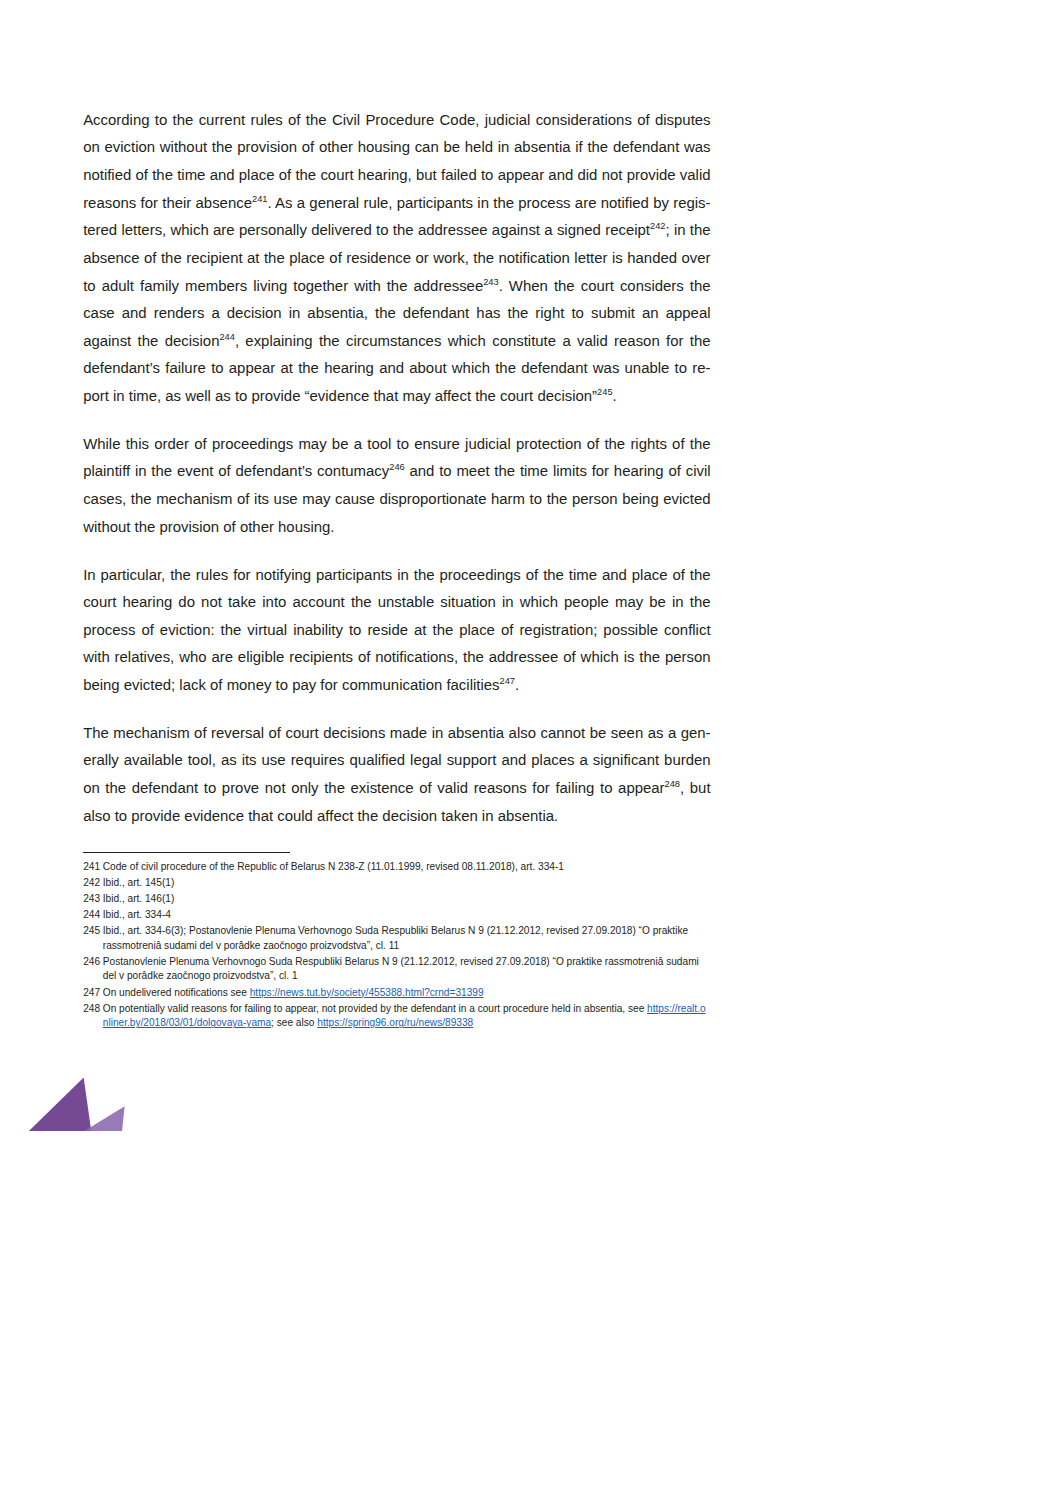According to the current rules of the Civil Procedure Code, judicial considerations of disputes on eviction without the provision of other housing can be held in absentia if the defendant was notified of the time and place of the court hearing, but failed to appear and did not provide valid reasons for their absence241. As a general rule, participants in the process are notified by registered letters, which are personally delivered to the addressee against a signed receipt242; in the absence of the recipient at the place of residence or work, the notification letter is handed over to adult family members living together with the addressee243. When the court considers the case and renders a decision in absentia, the defendant has the right to submit an appeal against the decision244, explaining the circumstances which constitute a valid reason for the defendant’s failure to appear at the hearing and about which the defendant was unable to report in time, as well as to provide “evidence that may affect the court decision”245.
While this order of proceedings may be a tool to ensure judicial protection of the rights of the plaintiff in the event of defendant’s contumacy246 and to meet the time limits for hearing of civil cases, the mechanism of its use may cause disproportionate harm to the person being evicted without the provision of other housing.
In particular, the rules for notifying participants in the proceedings of the time and place of the court hearing do not take into account the unstable situation in which people may be in the process of eviction: the virtual inability to reside at the place of registration; possible conflict with relatives, who are eligible recipients of notifications, the addressee of which is the person being evicted; lack of money to pay for communication facilities247.
The mechanism of reversal of court decisions made in absentia also cannot be seen as a generally available tool, as its use requires qualified legal support and places a significant burden on the defendant to prove not only the existence of valid reasons for failing to appear248, but also to provide evidence that could affect the decision taken in absentia.
241 Code of civil procedure of the Republic of Belarus N 238-Z (11.01.1999, revised 08.11.2018), art. 334-1
242 Ibid., art. 145(1)
243 Ibid., art. 146(1)
244 Ibid., art. 334-4
245 Ibid., art. 334-6(3); Postanovlenie Plenuma Verhovnogo Suda Respubliki Belarus N 9 (21.12.2012, revised 27.09.2018) “O praktike rassmotreniâ sudami del v porâdke zaočnogo proizvodstva”, cl. 11
246 Postanovlenie Plenuma Verhovnogo Suda Respubliki Belarus N 9 (21.12.2012, revised 27.09.2018) “O praktike rassmotreniâ sudami del v porâdke zaočnogo proizvodstva”, cl. 1
247 On undelivered notifications see https://news.tut.by/society/455388.html?crnd=31399
248 On potentially valid reasons for failing to appear, not provided by the defendant in a court procedure held in absentia, see https://realt.onliner.by/2018/03/01/dolgovaya-yama; see also https://spring96.org/ru/news/89338
34